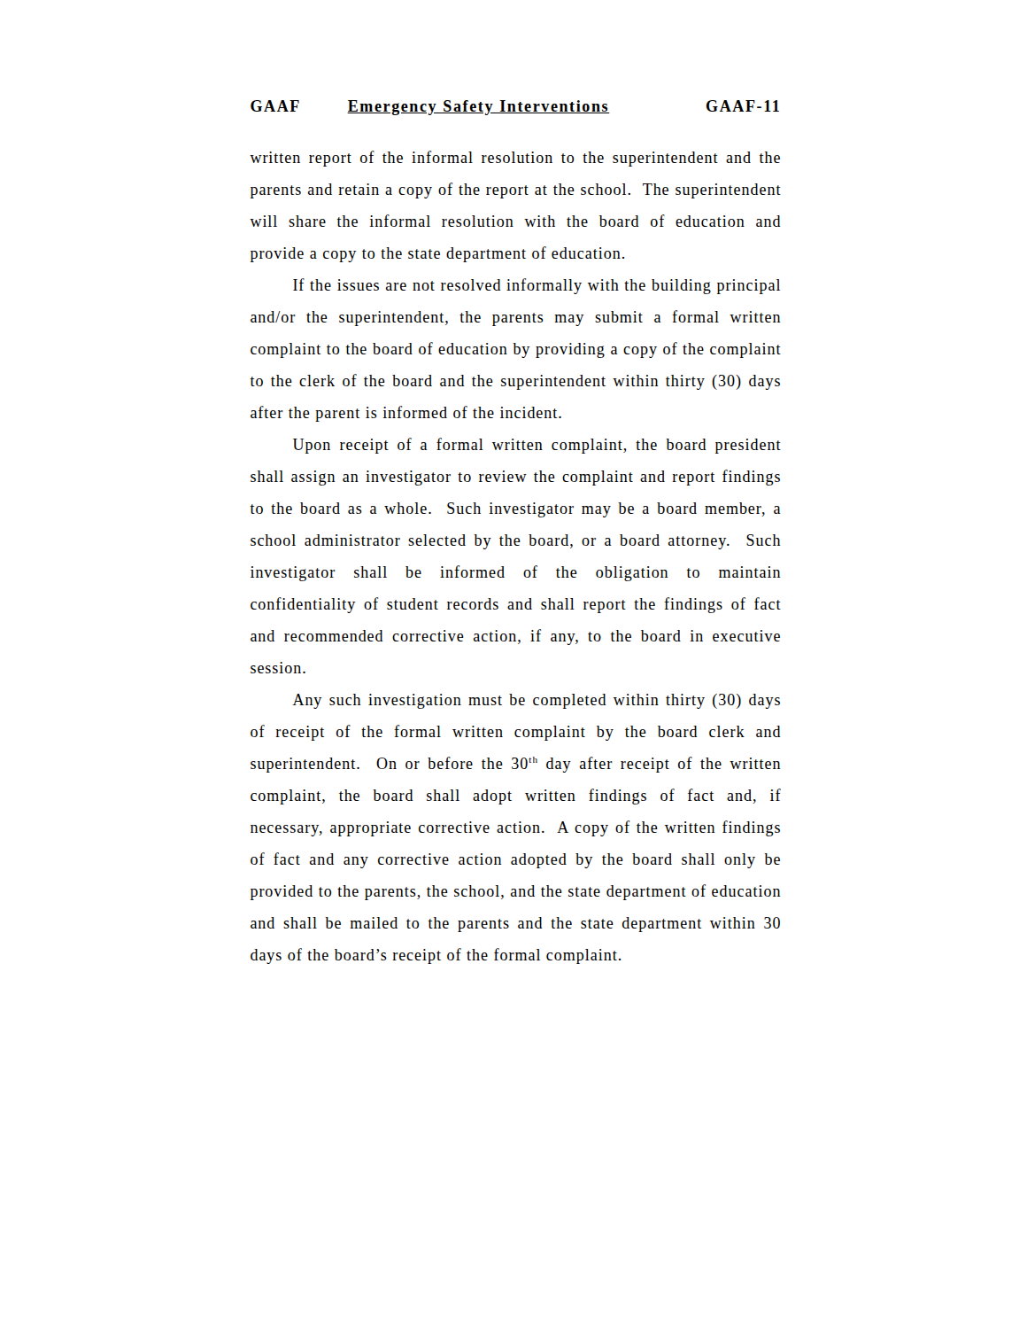GAAF Emergency Safety Interventions GAAF-11
written report of the informal resolution to the superintendent and the parents and retain a copy of the report at the school. The superintendent will share the informal resolution with the board of education and provide a copy to the state department of education.
If the issues are not resolved informally with the building principal and/or the superintendent, the parents may submit a formal written complaint to the board of education by providing a copy of the complaint to the clerk of the board and the superintendent within thirty (30) days after the parent is informed of the incident.
Upon receipt of a formal written complaint, the board president shall assign an investigator to review the complaint and report findings to the board as a whole. Such investigator may be a board member, a school administrator selected by the board, or a board attorney. Such investigator shall be informed of the obligation to maintain confidentiality of student records and shall report the findings of fact and recommended corrective action, if any, to the board in executive session.
Any such investigation must be completed within thirty (30) days of receipt of the formal written complaint by the board clerk and superintendent. On or before the 30th day after receipt of the written complaint, the board shall adopt written findings of fact and, if necessary, appropriate corrective action. A copy of the written findings of fact and any corrective action adopted by the board shall only be provided to the parents, the school, and the state department of education and shall be mailed to the parents and the state department within 30 days of the board’s receipt of the formal complaint.